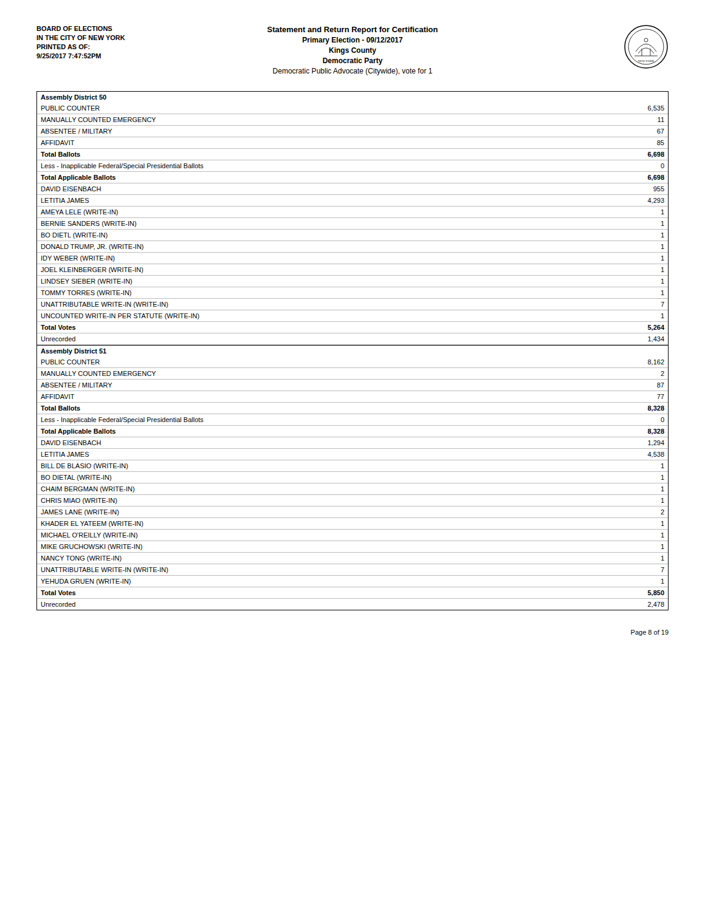BOARD OF ELECTIONS
IN THE CITY OF NEW YORK
PRINTED AS OF:
9/25/2017 7:47:52PM
Statement and Return Report for Certification
Primary Election - 09/12/2017
Kings County
Democratic Party
Democratic Public Advocate (Citywide), vote for 1
NEW YORK
Assembly District 50
| PUBLIC COUNTER | 6,535 |
| MANUALLY COUNTED EMERGENCY | 11 |
| ABSENTEE / MILITARY | 67 |
| AFFIDAVIT | 85 |
| Total Ballots | 6,698 |
| Less - Inapplicable Federal/Special Presidential Ballots | 0 |
| Total Applicable Ballots | 6,698 |
| DAVID EISENBACH | 955 |
| LETITIA JAMES | 4,293 |
| AMEYA LELE (WRITE-IN) | 1 |
| BERNIE SANDERS (WRITE-IN) | 1 |
| BO DIETL (WRITE-IN) | 1 |
| DONALD TRUMP, JR. (WRITE-IN) | 1 |
| IDY WEBER (WRITE-IN) | 1 |
| JOEL KLEINBERGER (WRITE-IN) | 1 |
| LINDSEY SIEBER (WRITE-IN) | 1 |
| TOMMY TORRES (WRITE-IN) | 1 |
| UNATTRIBUTABLE WRITE-IN (WRITE-IN) | 7 |
| UNCOUNTED WRITE-IN PER STATUTE (WRITE-IN) | 1 |
| Total Votes | 5,264 |
| Unrecorded | 1,434 |
Assembly District 51
| PUBLIC COUNTER | 8,162 |
| MANUALLY COUNTED EMERGENCY | 2 |
| ABSENTEE / MILITARY | 87 |
| AFFIDAVIT | 77 |
| Total Ballots | 8,328 |
| Less - Inapplicable Federal/Special Presidential Ballots | 0 |
| Total Applicable Ballots | 8,328 |
| DAVID EISENBACH | 1,294 |
| LETITIA JAMES | 4,538 |
| BILL DE BLASIO (WRITE-IN) | 1 |
| BO DIETAL (WRITE-IN) | 1 |
| CHAIM BERGMAN (WRITE-IN) | 1 |
| CHRIS MIAO (WRITE-IN) | 1 |
| JAMES LANE (WRITE-IN) | 2 |
| KHADER EL YATEEM (WRITE-IN) | 1 |
| MICHAEL O'REILLY (WRITE-IN) | 1 |
| MIKE GRUCHOWSKI (WRITE-IN) | 1 |
| NANCY TONG (WRITE-IN) | 1 |
| UNATTRIBUTABLE WRITE-IN (WRITE-IN) | 7 |
| YEHUDA GRUEN (WRITE-IN) | 1 |
| Total Votes | 5,850 |
| Unrecorded | 2,478 |
Page 8 of 19